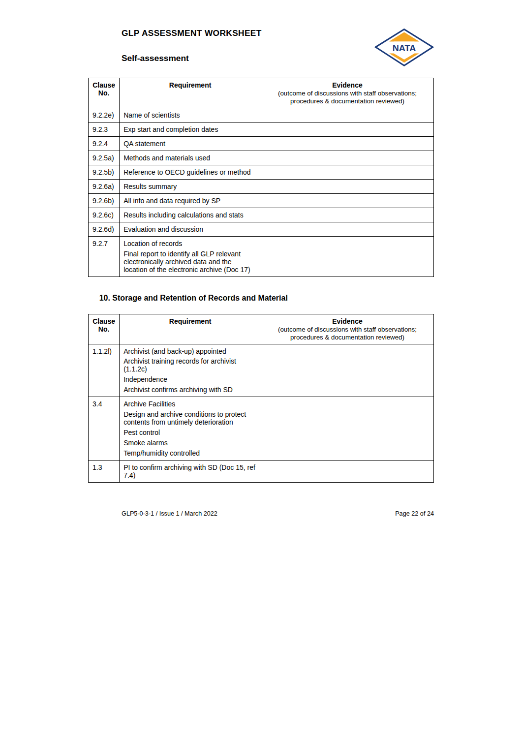GLP ASSESSMENT WORKSHEET
Self-assessment
NATA
| Clause No. | Requirement | Evidence (outcome of discussions with staff observations; procedures & documentation reviewed) |
| --- | --- | --- |
| 9.2.2e) | Name of scientists | |
| 9.2.3 | Exp start and completion dates | |
| 9.2.4 | QA statement | |
| 9.2.5a) | Methods and materials used | |
| 9.2.5b) | Reference to OECD guidelines or method | |
| 9.2.6a) | Results summary | |
| 9.2.6b) | All info and data required by SP | |
| 9.2.6c) | Results including calculations and stats | |
| 9.2.6d) | Evaluation and discussion | |
| 9.2.7 | Location of records Final report to identify all GLP relevant electronically archived data and the location of the electronic archive (Doc 17) | |
10. Storage and Retention of Records and Material
| Clause No. | Requirement | Evidence (outcome of discussions with staff observations; procedures & documentation reviewed) |
| --- | --- | --- |
| 1.1.2l) | Archivist (and back-up) appointed Archivist training records for archivist (1.1.2c) Independence Archivist confirms archiving with SD | |
| 3.4 | Archive Facilities Design and archive conditions to protect contents from untimely deterioration Pest control Smoke alarms Temp/humidity controlled | |
| 1.3 | PI to confirm archiving with SD (Doc 15, ref 7.4) | |
GLP5-0-3-1 / Issue 1 / March 2022
Page 22 of 24